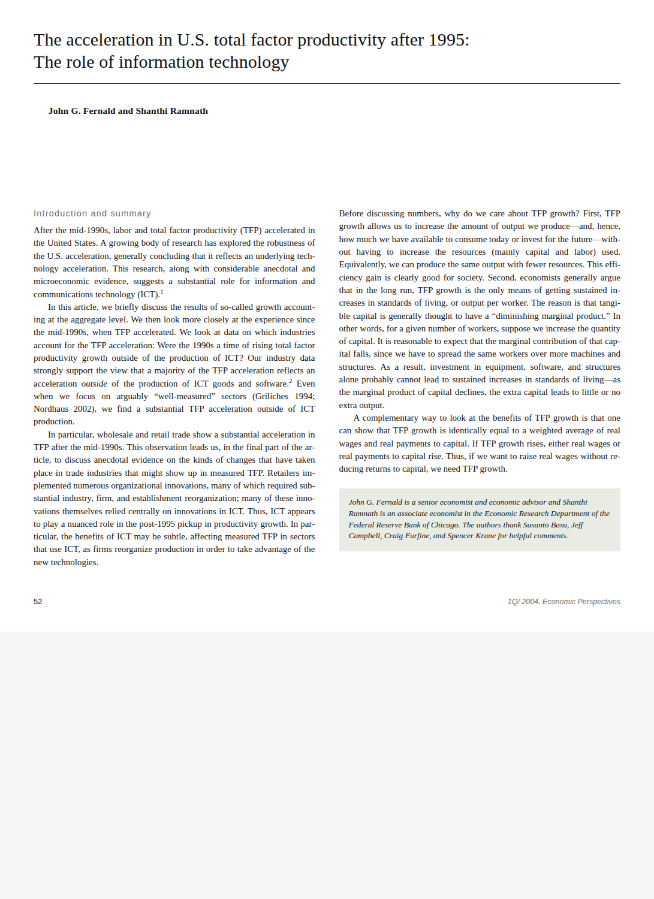The acceleration in U.S. total factor productivity after 1995:
The role of information technology
John G. Fernald and Shanthi Ramnath
Introduction and summary
After the mid-1990s, labor and total factor productivity (TFP) accelerated in the United States. A growing body of research has explored the robustness of the U.S. acceleration, generally concluding that it reflects an underlying technology acceleration. This research, along with considerable anecdotal and microeconomic evidence, suggests a substantial role for information and communications technology (ICT).1
In this article, we briefly discuss the results of so-called growth accounting at the aggregate level. We then look more closely at the experience since the mid-1990s, when TFP accelerated. We look at data on which industries account for the TFP acceleration: Were the 1990s a time of rising total factor productivity growth outside of the production of ICT? Our industry data strongly support the view that a majority of the TFP acceleration reflects an acceleration outside of the production of ICT goods and software.2 Even when we focus on arguably “well-measured” sectors (Griliches 1994; Nordhaus 2002), we find a substantial TFP acceleration outside of ICT production.
In particular, wholesale and retail trade show a substantial acceleration in TFP after the mid-1990s. This observation leads us, in the final part of the article, to discuss anecdotal evidence on the kinds of changes that have taken place in trade industries that might show up in measured TFP. Retailers implemented numerous organizational innovations, many of which required substantial industry, firm, and establishment reorganization; many of these innovations themselves relied centrally on innovations in ICT. Thus, ICT appears to play a nuanced role in the post-1995 pickup in productivity growth. In particular, the benefits of ICT may be subtle, affecting measured TFP in sectors that use ICT, as firms reorganize production in order to take advantage of the new technologies.
Before discussing numbers, why do we care about TFP growth? First, TFP growth allows us to increase the amount of output we produce—and, hence, how much we have available to consume today or invest for the future—without having to increase the resources (mainly capital and labor) used. Equivalently, we can produce the same output with fewer resources. This efficiency gain is clearly good for society. Second, economists generally argue that in the long run, TFP growth is the only means of getting sustained increases in standards of living, or output per worker. The reason is that tangible capital is generally thought to have a “diminishing marginal product.” In other words, for a given number of workers, suppose we increase the quantity of capital. It is reasonable to expect that the marginal contribution of that capital falls, since we have to spread the same workers over more machines and structures. As a result, investment in equipment, software, and structures alone probably cannot lead to sustained increases in standards of living—as the marginal product of capital declines, the extra capital leads to little or no extra output.
A complementary way to look at the benefits of TFP growth is that one can show that TFP growth is identically equal to a weighted average of real wages and real payments to capital. If TFP growth rises, either real wages or real payments to capital rise. Thus, if we want to raise real wages without reducing returns to capital, we need TFP growth.
John G. Fernald is a senior economist and economic advisor and Shanthi Ramnath is an associate economist in the Economic Research Department of the Federal Reserve Bank of Chicago. The authors thank Susanto Basu, Jeff Campbell, Craig Furfine, and Spencer Krane for helpful comments.
52
1Q/ 2004, Economic Perspectives